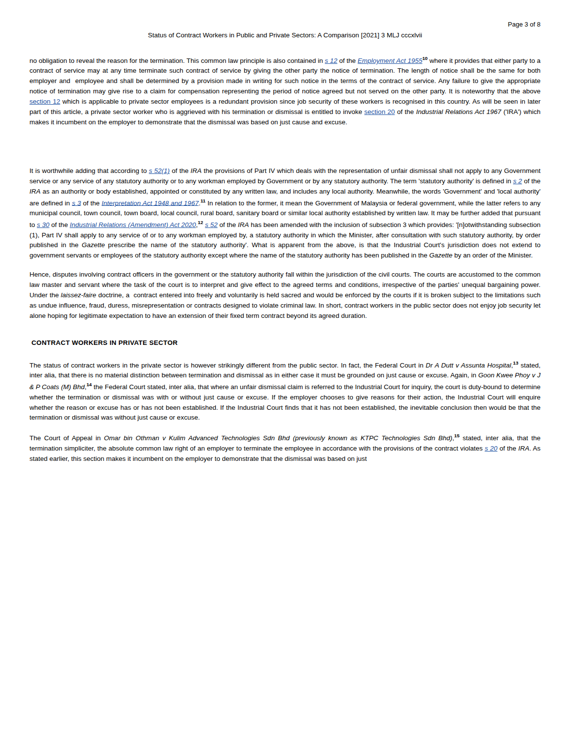Page 3 of 8
Status of Contract Workers in Public and Private Sectors: A Comparison [2021] 3 MLJ cccxlvii
no obligation to reveal the reason for the termination. This common law principle is also contained in s 12 of the Employment Act 195510 where it provides that either party to a contract of service may at any time terminate such contract of service by giving the other party the notice of termination. The length of notice shall be the same for both employer and employee and shall be determined by a provision made in writing for such notice in the terms of the contract of service. Any failure to give the appropriate notice of termination may give rise to a claim for compensation representing the period of notice agreed but not served on the other party. It is noteworthy that the above section 12 which is applicable to private sector employees is a redundant provision since job security of these workers is recognised in this country. As will be seen in later part of this article, a private sector worker who is aggrieved with his termination or dismissal is entitled to invoke section 20 of the Industrial Relations Act 1967 ('IRA') which makes it incumbent on the employer to demonstrate that the dismissal was based on just cause and excuse.
It is worthwhile adding that according to s 52(1) of the IRA the provisions of Part IV which deals with the representation of unfair dismissal shall not apply to any Government service or any service of any statutory authority or to any workman employed by Government or by any statutory authority. The term 'statutory authority' is defined in s 2 of the IRA as an authority or body established, appointed or constituted by any written law, and includes any local authority. Meanwhile, the words 'Government' and 'local authority' are defined in s 3 of the Interpretation Act 1948 and 1967.11 In relation to the former, it mean the Government of Malaysia or federal government, while the latter refers to any municipal council, town council, town board, local council, rural board, sanitary board or similar local authority established by written law. It may be further added that pursuant to s 30 of the Industrial Relations (Amendment) Act 2020,12 s 52 of the IRA has been amended with the inclusion of subsection 3 which provides: '[n]otwithstanding subsection (1), Part IV shall apply to any service of or to any workman employed by, a statutory authority in which the Minister, after consultation with such statutory authority, by order published in the Gazette prescribe the name of the statutory authority'. What is apparent from the above, is that the Industrial Court's jurisdiction does not extend to government servants or employees of the statutory authority except where the name of the statutory authority has been published in the Gazette by an order of the Minister.
Hence, disputes involving contract officers in the government or the statutory authority fall within the jurisdiction of the civil courts. The courts are accustomed to the common law master and servant where the task of the court is to interpret and give effect to the agreed terms and conditions, irrespective of the parties' unequal bargaining power. Under the laissez-faire doctrine, a contract entered into freely and voluntarily is held sacred and would be enforced by the courts if it is broken subject to the limitations such as undue influence, fraud, duress, misrepresentation or contracts designed to violate criminal law. In short, contract workers in the public sector does not enjoy job security let alone hoping for legitimate expectation to have an extension of their fixed term contract beyond its agreed duration.
CONTRACT WORKERS IN PRIVATE SECTOR
The status of contract workers in the private sector is however strikingly different from the public sector. In fact, the Federal Court in Dr A Dutt v Assunta Hospital,13 stated, inter alia, that there is no material distinction between termination and dismissal as in either case it must be grounded on just cause or excuse. Again, in Goon Kwee Phoy v J & P Coats (M) Bhd,14 the Federal Court stated, inter alia, that where an unfair dismissal claim is referred to the Industrial Court for inquiry, the court is duty-bound to determine whether the termination or dismissal was with or without just cause or excuse. If the employer chooses to give reasons for their action, the Industrial Court will enquire whether the reason or excuse has or has not been established. If the Industrial Court finds that it has not been established, the inevitable conclusion then would be that the termination or dismissal was without just cause or excuse.
The Court of Appeal in Omar bin Othman v Kulim Advanced Technologies Sdn Bhd (previously known as KTPC Technologies Sdn Bhd),15 stated, inter alia, that the termination simpliciter, the absolute common law right of an employer to terminate the employee in accordance with the provisions of the contract violates s 20 of the IRA. As stated earlier, this section makes it incumbent on the employer to demonstrate that the dismissal was based on just